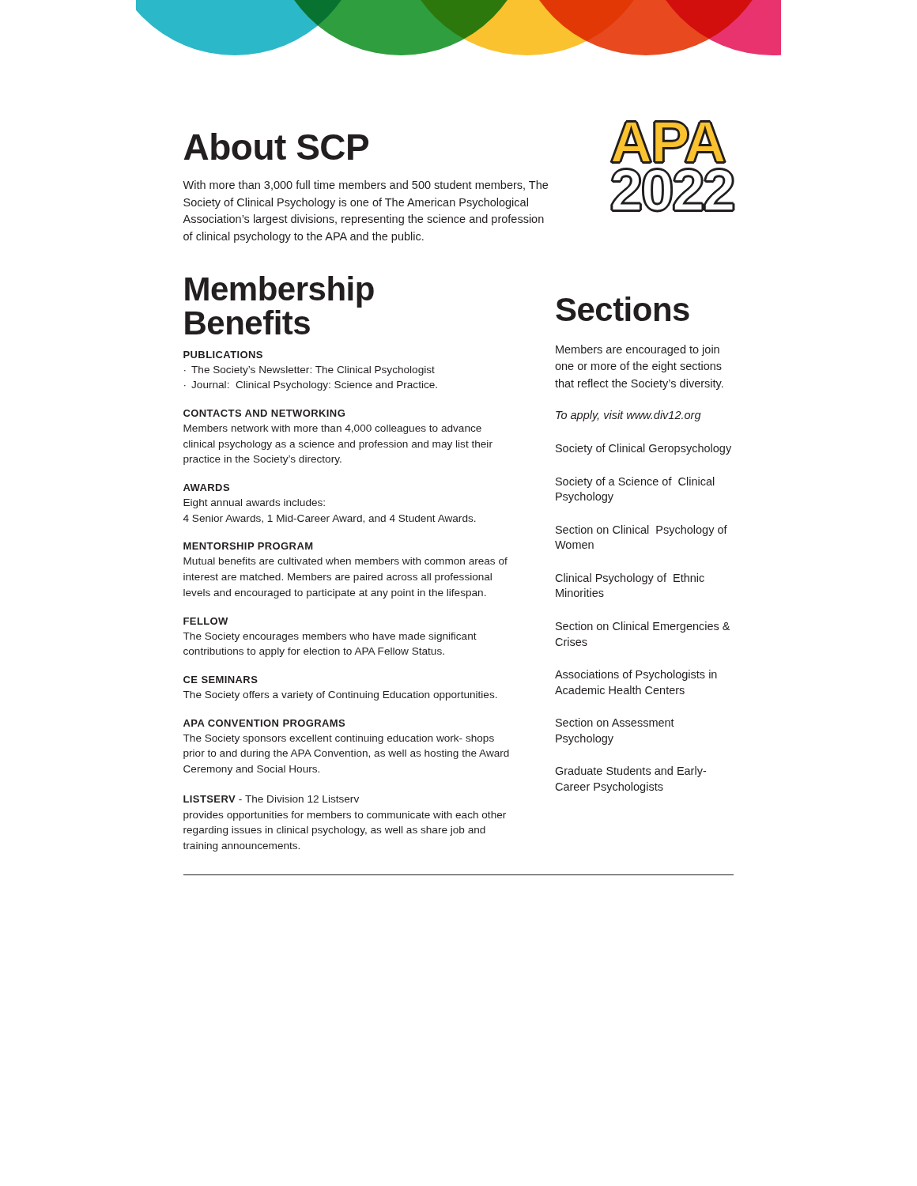About SCP
With more than 3,000 full time members and 500 student members, The Society of Clinical Psychology is one of The American Psychological Association’s largest divisions, representing the science and profession of clinical psychology to the APA and the public.
APA 2022
Membership
Benefits
Publications
The Society’s Newsletter: The Clinical Psychologist
Journal: Clinical Psychology: Science and Practice.
Contacts and Networking
Members network with more than 4,000 colleagues to advance clinical psychology as a science and profession and may list their practice in the Society’s directory.
Awards
Eight annual awards includes:
4 Senior Awards, 1 Mid-Career Award, and 4 Student Awards.
Mentorship Program
Mutual benefits are cultivated when members with common areas of interest are matched. Members are paired across all professional levels and encouraged to participate at any point in the lifespan.
Fellow
The Society encourages members who have made significant contributions to apply for election to APA Fellow Status.
CE Seminars
The Society offers a variety of Continuing Education opportunities.
APA Convention Programs
The Society sponsors excellent continuing education work- shops prior to and during the APA Convention, as well as hosting the Award Ceremony and Social Hours.
Listserv - The Division 12 Listserv
provides opportunities for members to communicate with each other regarding issues in clinical psychology, as well as share job and training announcements.
Sections
Members are encouraged to join one or more of the eight sections that reflect the Society’s diversity.
To apply, visit www.div12.org
Society of Clinical Geropsychology
Society of a Science of Clinical Psychology
Section on Clinical Psychology of Women
Clinical Psychology of Ethnic Minorities
Section on Clinical Emergencies & Crises
Associations of Psychologists in Academic Health Centers
Section on Assessment Psychology
Graduate Students and Early-Career Psychologists